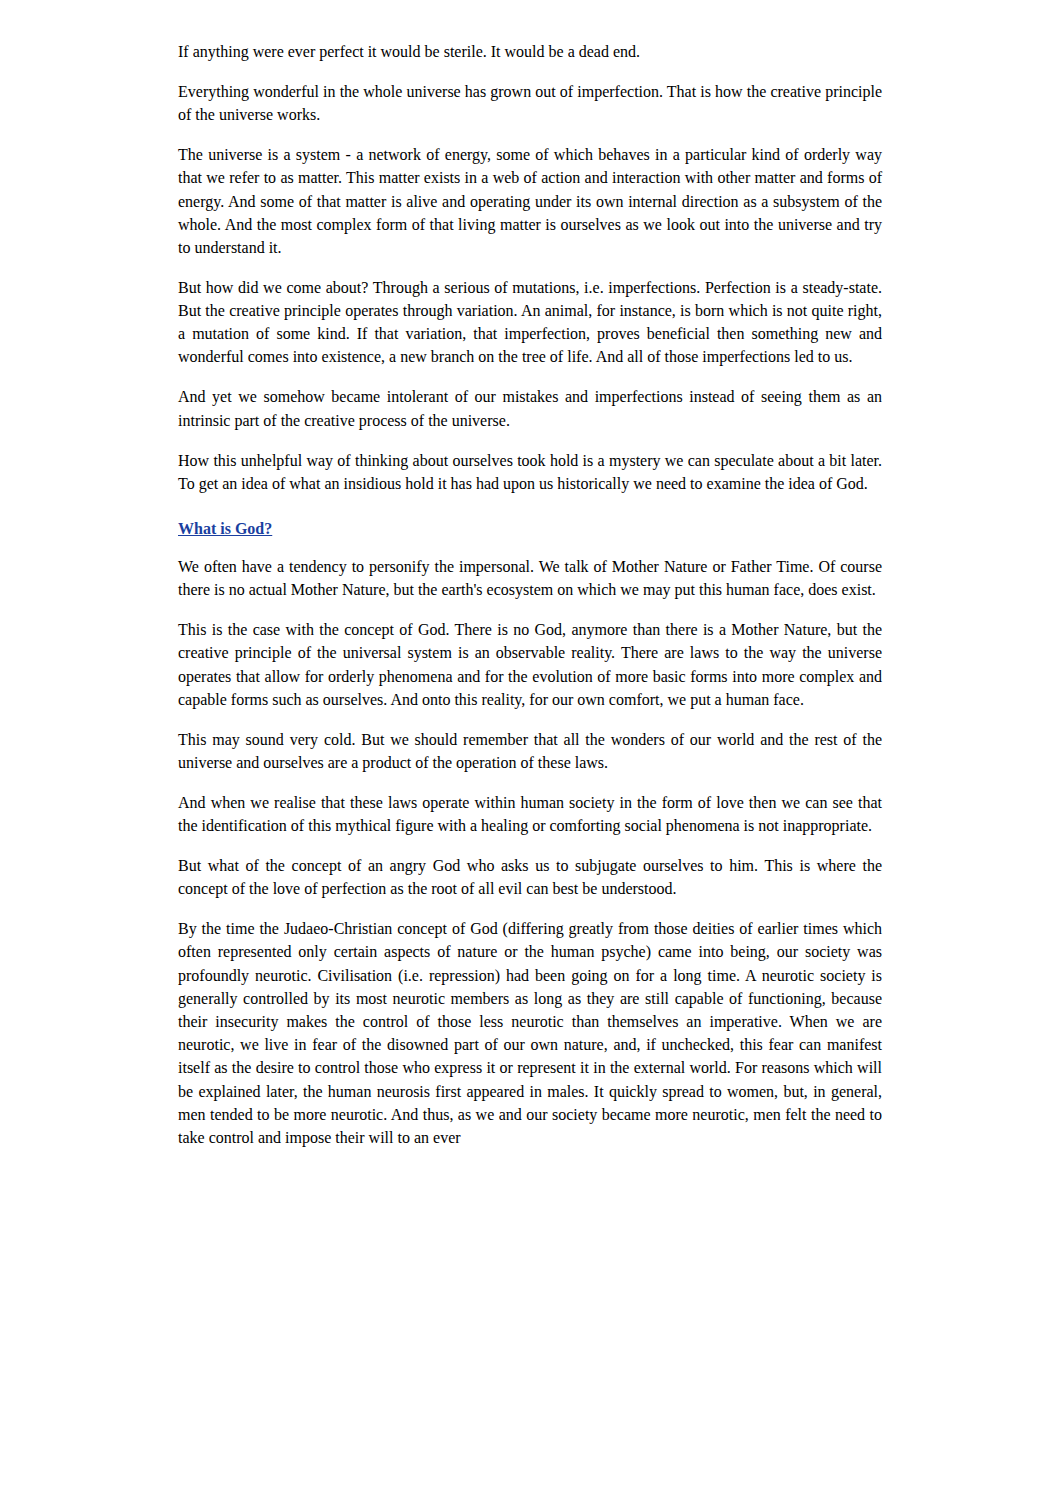If anything were ever perfect it would be sterile. It would be a dead end.
Everything wonderful in the whole universe has grown out of imperfection. That is how the creative principle of the universe works.
The universe is a system - a network of energy, some of which behaves in a particular kind of orderly way that we refer to as matter. This matter exists in a web of action and interaction with other matter and forms of energy. And some of that matter is alive and operating under its own internal direction as a subsystem of the whole. And the most complex form of that living matter is ourselves as we look out into the universe and try to understand it.
But how did we come about? Through a serious of mutations, i.e. imperfections. Perfection is a steady-state. But the creative principle operates through variation. An animal, for instance, is born which is not quite right, a mutation of some kind. If that variation, that imperfection, proves beneficial then something new and wonderful comes into existence, a new branch on the tree of life. And all of those imperfections led to us.
And yet we somehow became intolerant of our mistakes and imperfections instead of seeing them as an intrinsic part of the creative process of the universe.
How this unhelpful way of thinking about ourselves took hold is a mystery we can speculate about a bit later. To get an idea of what an insidious hold it has had upon us historically we need to examine the idea of God.
What is God?
We often have a tendency to personify the impersonal. We talk of Mother Nature or Father Time. Of course there is no actual Mother Nature, but the earth's ecosystem on which we may put this human face, does exist.
This is the case with the concept of God. There is no God, anymore than there is a Mother Nature, but the creative principle of the universal system is an observable reality. There are laws to the way the universe operates that allow for orderly phenomena and for the evolution of more basic forms into more complex and capable forms such as ourselves. And onto this reality, for our own comfort, we put a human face.
This may sound very cold. But we should remember that all the wonders of our world and the rest of the universe and ourselves are a product of the operation of these laws.
And when we realise that these laws operate within human society in the form of love then we can see that the identification of this mythical figure with a healing or comforting social phenomena is not inappropriate.
But what of the concept of an angry God who asks us to subjugate ourselves to him. This is where the concept of the love of perfection as the root of all evil can best be understood.
By the time the Judaeo-Christian concept of God (differing greatly from those deities of earlier times which often represented only certain aspects of nature or the human psyche) came into being, our society was profoundly neurotic. Civilisation (i.e. repression) had been going on for a long time. A neurotic society is generally controlled by its most neurotic members as long as they are still capable of functioning, because their insecurity makes the control of those less neurotic than themselves an imperative. When we are neurotic, we live in fear of the disowned part of our own nature, and, if unchecked, this fear can manifest itself as the desire to control those who express it or represent it in the external world. For reasons which will be explained later, the human neurosis first appeared in males. It quickly spread to women, but, in general, men tended to be more neurotic. And thus, as we and our society became more neurotic, men felt the need to take control and impose their will to an ever